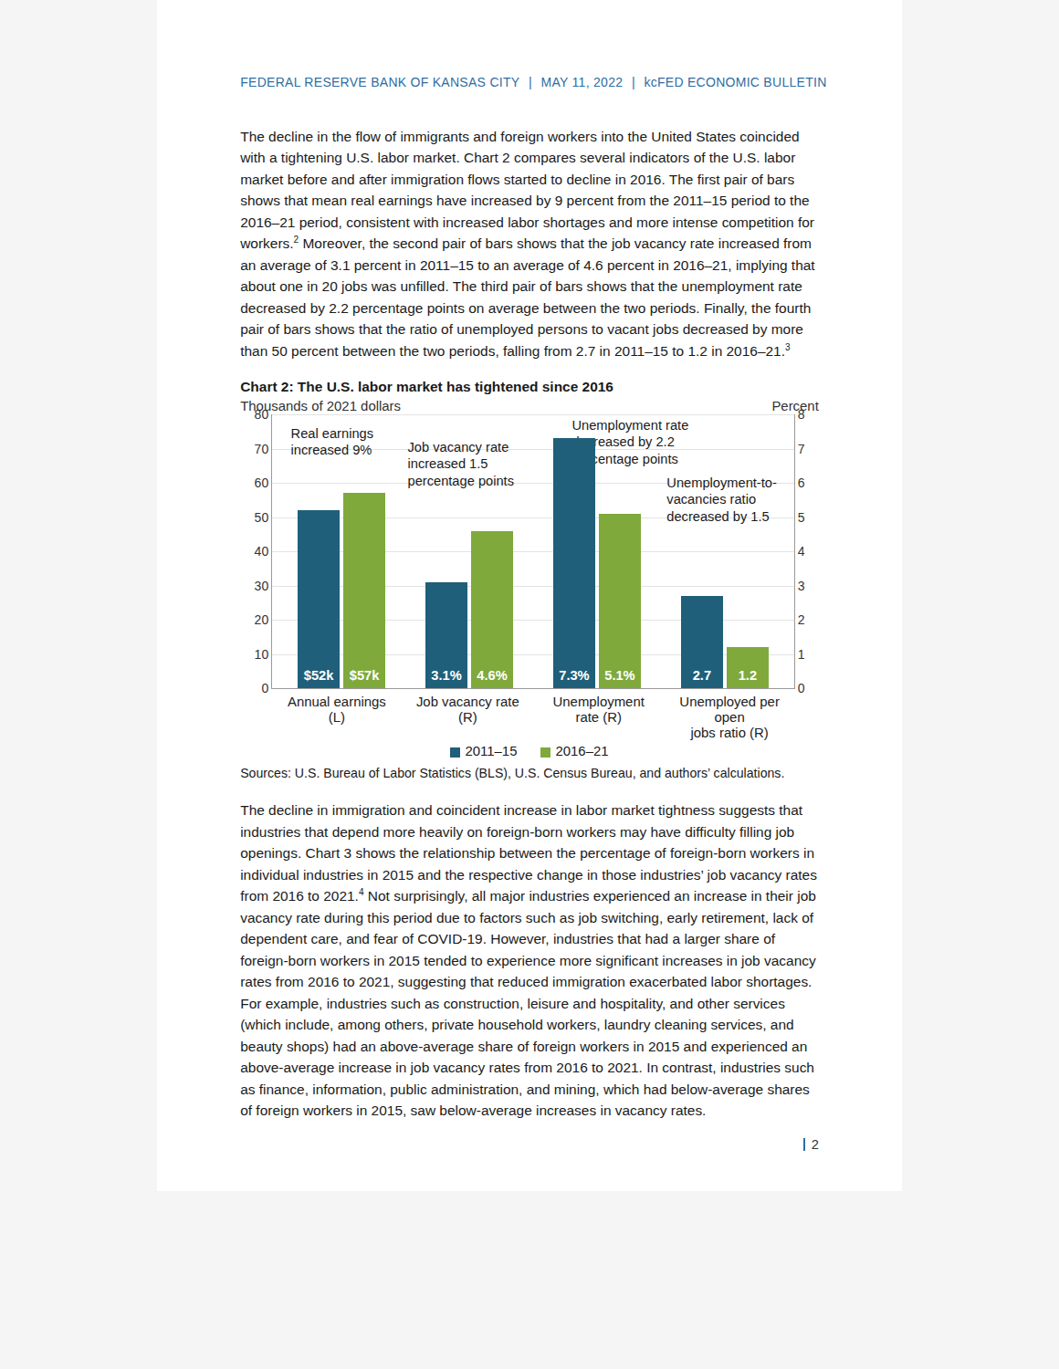FEDERAL RESERVE BANK OF KANSAS CITY|MAY 11, 2022|kcFED ECONOMIC BULLETIN
The decline in the flow of immigrants and foreign workers into the United States coincided with a tightening U.S. labor market. Chart 2 compares several indicators of the U.S. labor market before and after immigration flows started to decline in 2016. The first pair of bars shows that mean real earnings have increased by 9 percent from the 2011–15 period to the 2016–21 period, consistent with increased labor shortages and more intense competition for workers.2 Moreover, the second pair of bars shows that the job vacancy rate increased from an average of 3.1 percent in 2011–15 to an average of 4.6 percent in 2016–21, implying that about one in 20 jobs was unfilled. The third pair of bars shows that the unemployment rate decreased by 2.2 percentage points on average between the two periods. Finally, the fourth pair of bars shows that the ratio of unemployed persons to vacant jobs decreased by more than 50 percent between the two periods, falling from 2.7 in 2011–15 to 1.2 in 2016–21.3
Chart 2: The U.S. labor market has tightened since 2016
Thousands of 2021 dollars
Percent
80
8
70
7
60
6
50
5
40
4
30
3
20
2
10
1
0
0
Real earnings
increased 9%
$52k
$57k
Job vacancy rate
increased 1.5
percentage points
3.1%
4.6%
Unemployment rate
decreased by 2.2
percentage points
7.3%
5.1%
Unemployment-to-
vacancies ratio
decreased by 1.5
2.7
1.2
Annual earnings (L)
Job vacancy rate (R)
Unemployment rate (R)
Unemployed per open
jobs ratio (R)
2011–15 2016–21
Sources: U.S. Bureau of Labor Statistics (BLS), U.S. Census Bureau, and authors’ calculations.
The decline in immigration and coincident increase in labor market tightness suggests that industries that depend more heavily on foreign-born workers may have difficulty filling job openings. Chart 3 shows the relationship between the percentage of foreign-born workers in individual industries in 2015 and the respective change in those industries’ job vacancy rates from 2016 to 2021.4 Not surprisingly, all major industries experienced an increase in their job vacancy rate during this period due to factors such as job switching, early retirement, lack of dependent care, and fear of COVID-19. However, industries that had a larger share of foreign-born workers in 2015 tended to experience more significant increases in job vacancy rates from 2016 to 2021, suggesting that reduced immigration exacerbated labor shortages. For example, industries such as construction, leisure and hospitality, and other services (which include, among others, private household workers, laundry cleaning services, and beauty shops) had an above-average share of foreign workers in 2015 and experienced an above-average increase in job vacancy rates from 2016 to 2021. In contrast, industries such as finance, information, public administration, and mining, which had below-average shares of foreign workers in 2015, saw below-average increases in vacancy rates.
2